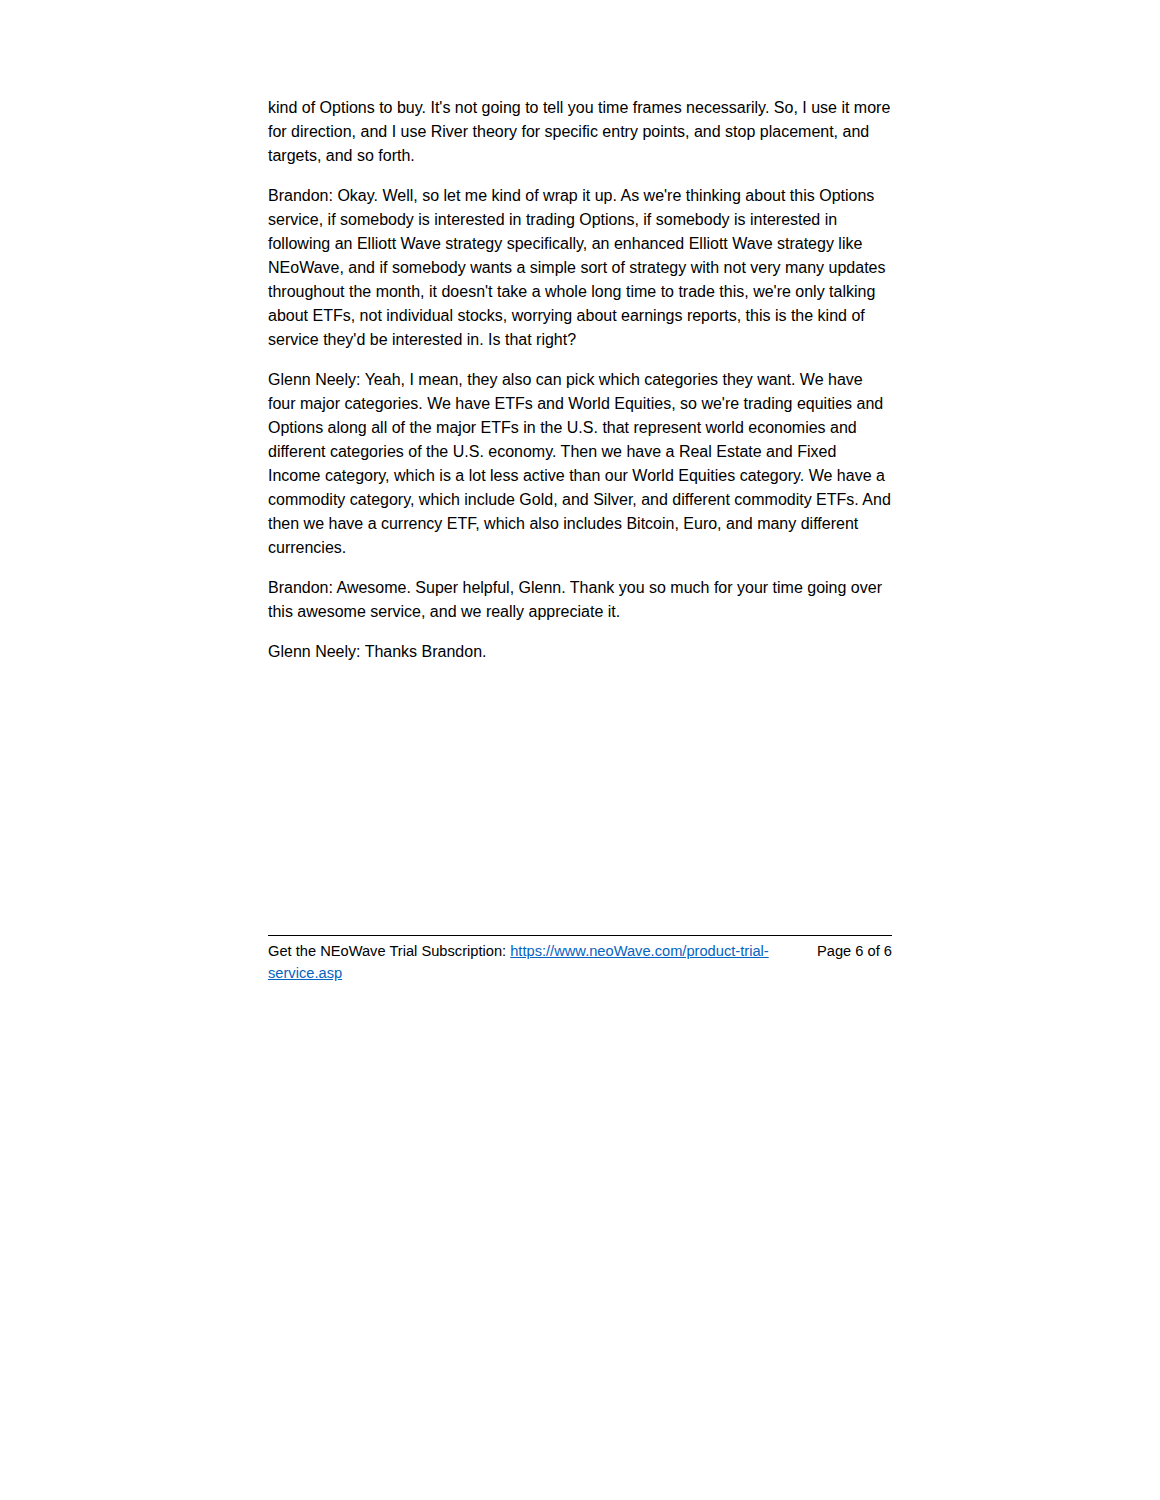kind of Options to buy. It's not going to tell you time frames necessarily. So, I use it more for direction, and I use River theory for specific entry points, and stop placement, and targets, and so forth.
Brandon: Okay. Well, so let me kind of wrap it up. As we're thinking about this Options service, if somebody is interested in trading Options, if somebody is interested in following an Elliott Wave strategy specifically, an enhanced Elliott Wave strategy like NEoWave, and if somebody wants a simple sort of strategy with not very many updates throughout the month, it doesn't take a whole long time to trade this, we're only talking about ETFs, not individual stocks, worrying about earnings reports, this is the kind of service they'd be interested in. Is that right?
Glenn Neely: Yeah, I mean, they also can pick which categories they want. We have four major categories. We have ETFs and World Equities, so we're trading equities and Options along all of the major ETFs in the U.S. that represent world economies and different categories of the U.S. economy. Then we have a Real Estate and Fixed Income category, which is a lot less active than our World Equities category. We have a commodity category, which include Gold, and Silver, and different commodity ETFs. And then we have a currency ETF, which also includes Bitcoin, Euro, and many different currencies.
Brandon: Awesome. Super helpful, Glenn. Thank you so much for your time going over this awesome service, and we really appreciate it.
Glenn Neely: Thanks Brandon.
Get the NEoWave Trial Subscription: https://www.neoWave.com/product-trial-service.asp
Page 6 of 6